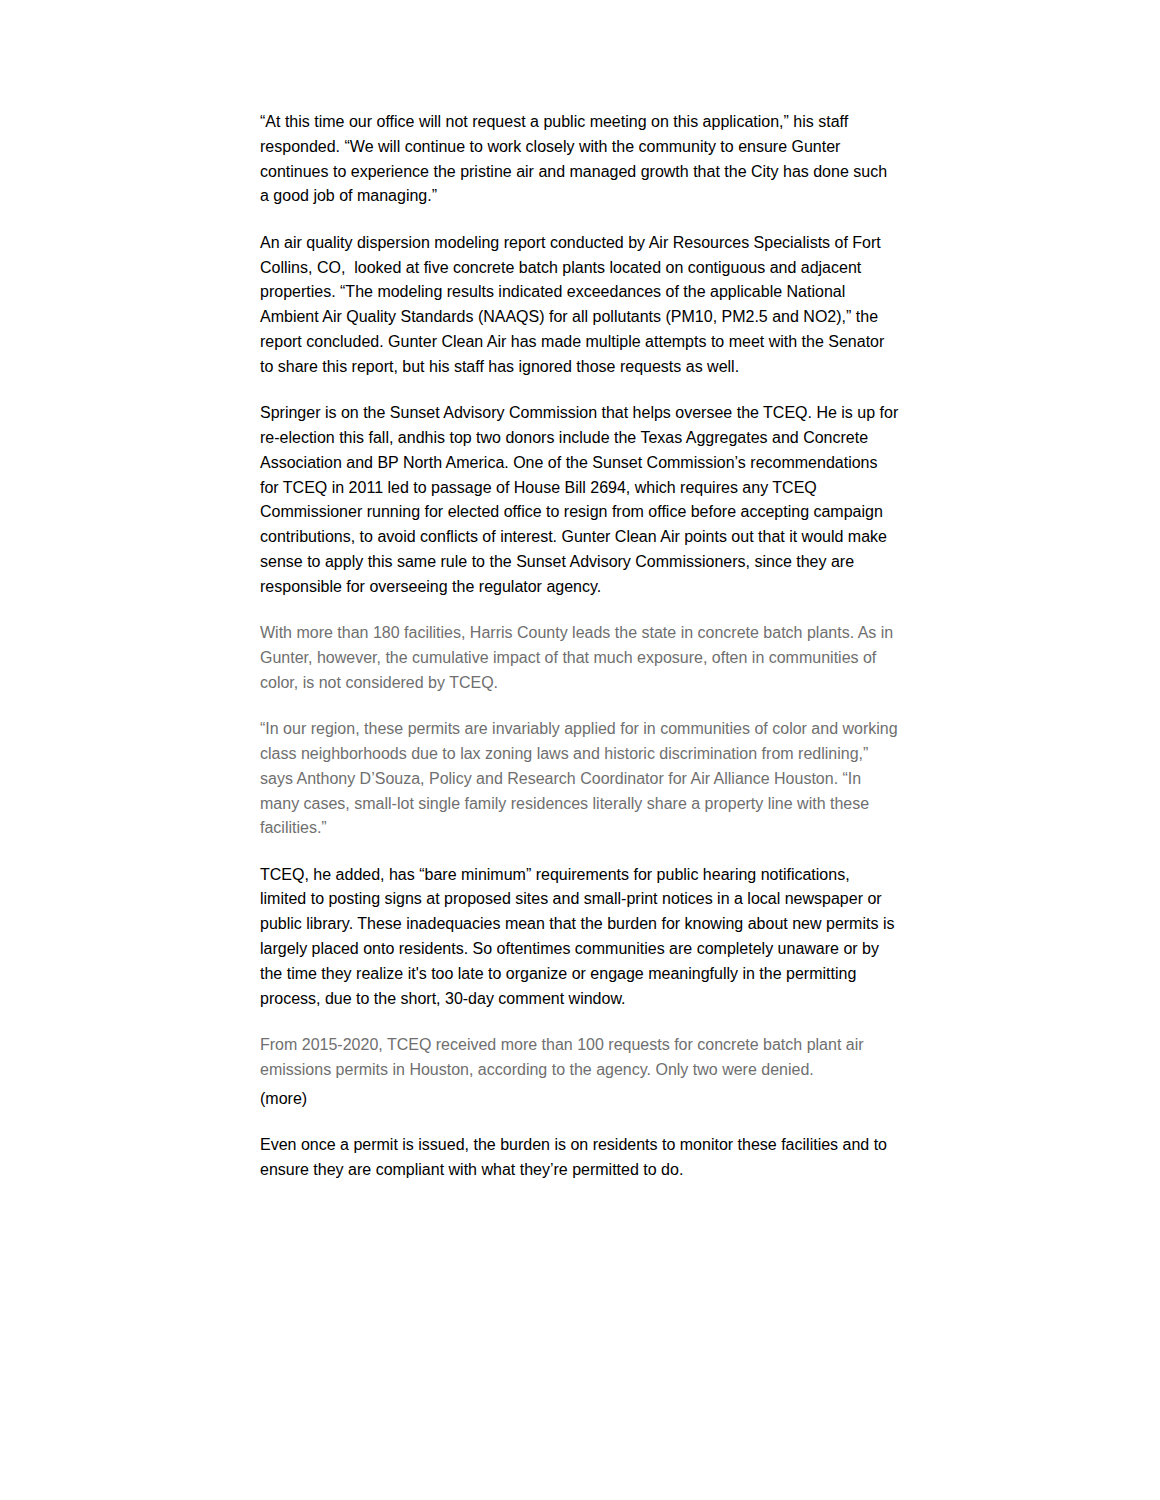“At this time our office will not request a public meeting on this application,” his staff responded. “We will continue to work closely with the community to ensure Gunter continues to experience the pristine air and managed growth that the City has done such a good job of managing.”
An air quality dispersion modeling report conducted by Air Resources Specialists of Fort Collins, CO, looked at five concrete batch plants located on contiguous and adjacent properties. “The modeling results indicated exceedances of the applicable National Ambient Air Quality Standards (NAAQS) for all pollutants (PM10, PM2.5 and NO2),” the report concluded. Gunter Clean Air has made multiple attempts to meet with the Senator to share this report, but his staff has ignored those requests as well.
Springer is on the Sunset Advisory Commission that helps oversee the TCEQ. He is up for re-election this fall, andhis top two donors include the Texas Aggregates and Concrete Association and BP North America. One of the Sunset Commission’s recommendations for TCEQ in 2011 led to passage of House Bill 2694, which requires any TCEQ Commissioner running for elected office to resign from office before accepting campaign contributions, to avoid conflicts of interest. Gunter Clean Air points out that it would make sense to apply this same rule to the Sunset Advisory Commissioners, since they are responsible for overseeing the regulator agency.
With more than 180 facilities, Harris County leads the state in concrete batch plants. As in Gunter, however, the cumulative impact of that much exposure, often in communities of color, is not considered by TCEQ.
“In our region, these permits are invariably applied for in communities of color and working class neighborhoods due to lax zoning laws and historic discrimination from redlining,” says Anthony D’Souza, Policy and Research Coordinator for Air Alliance Houston. “In many cases, small-lot single family residences literally share a property line with these facilities.”
TCEQ, he added, has “bare minimum” requirements for public hearing notifications, limited to posting signs at proposed sites and small-print notices in a local newspaper or public library. These inadequacies mean that the burden for knowing about new permits is largely placed onto residents. So oftentimes communities are completely unaware or by the time they realize it's too late to organize or engage meaningfully in the permitting process, due to the short, 30-day comment window.
From 2015-2020, TCEQ received more than 100 requests for concrete batch plant air emissions permits in Houston, according to the agency. Only two were denied.
(more)
Even once a permit is issued, the burden is on residents to monitor these facilities and to ensure they are compliant with what they’re permitted to do.